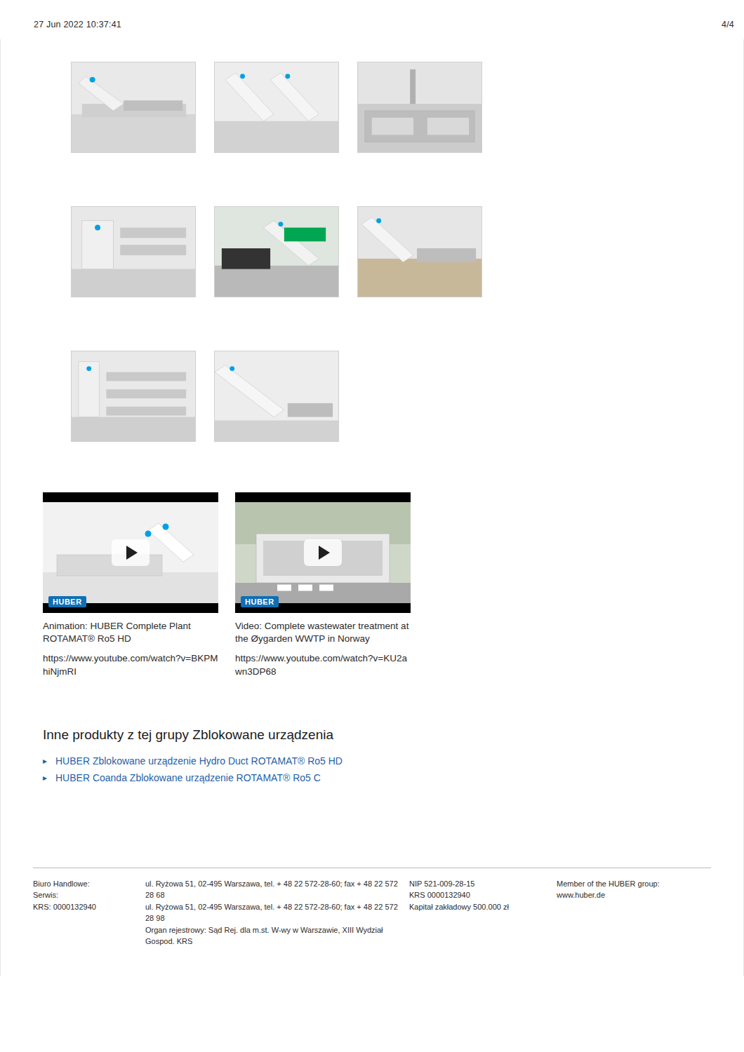27 Jun 2022 10:37:41
4/4
HUBER
Animation: HUBER Complete Plant ROTAMAT® Ro5 HD
https://www.youtube.com/watch?v=BKPMhiNjmRI
HUBER
Video: Complete wastewater treatment at the Øygarden WWTP in Norway
https://www.youtube.com/watch?v=KU2awn3DP68
Inne produkty z tej grupy Zblokowane urządzenia
HUBER Zblokowane urządzenie Hydro Duct ROTAMAT® Ro5 HD
HUBER Coanda Zblokowane urządzenie ROTAMAT® Ro5 C
Biuro Handlowe:
Serwis:
KRS: 0000132940
ul. Ryżowa 51, 02-495 Warszawa, tel. + 48 22 572-28-60; fax + 48 22 572 28 68
ul. Ryżowa 51, 02-495 Warszawa, tel. + 48 22 572-28-60; fax + 48 22 572 28 98
Organ rejestrowy: Sąd Rej. dla m.st. W-wy w Warszawie, XIII Wydział Gospod. KRS
NIP 521-009-28-15
KRS 0000132940
Kapitał zakładowy 500.000 zł
Member of the HUBER group:
www.huber.de